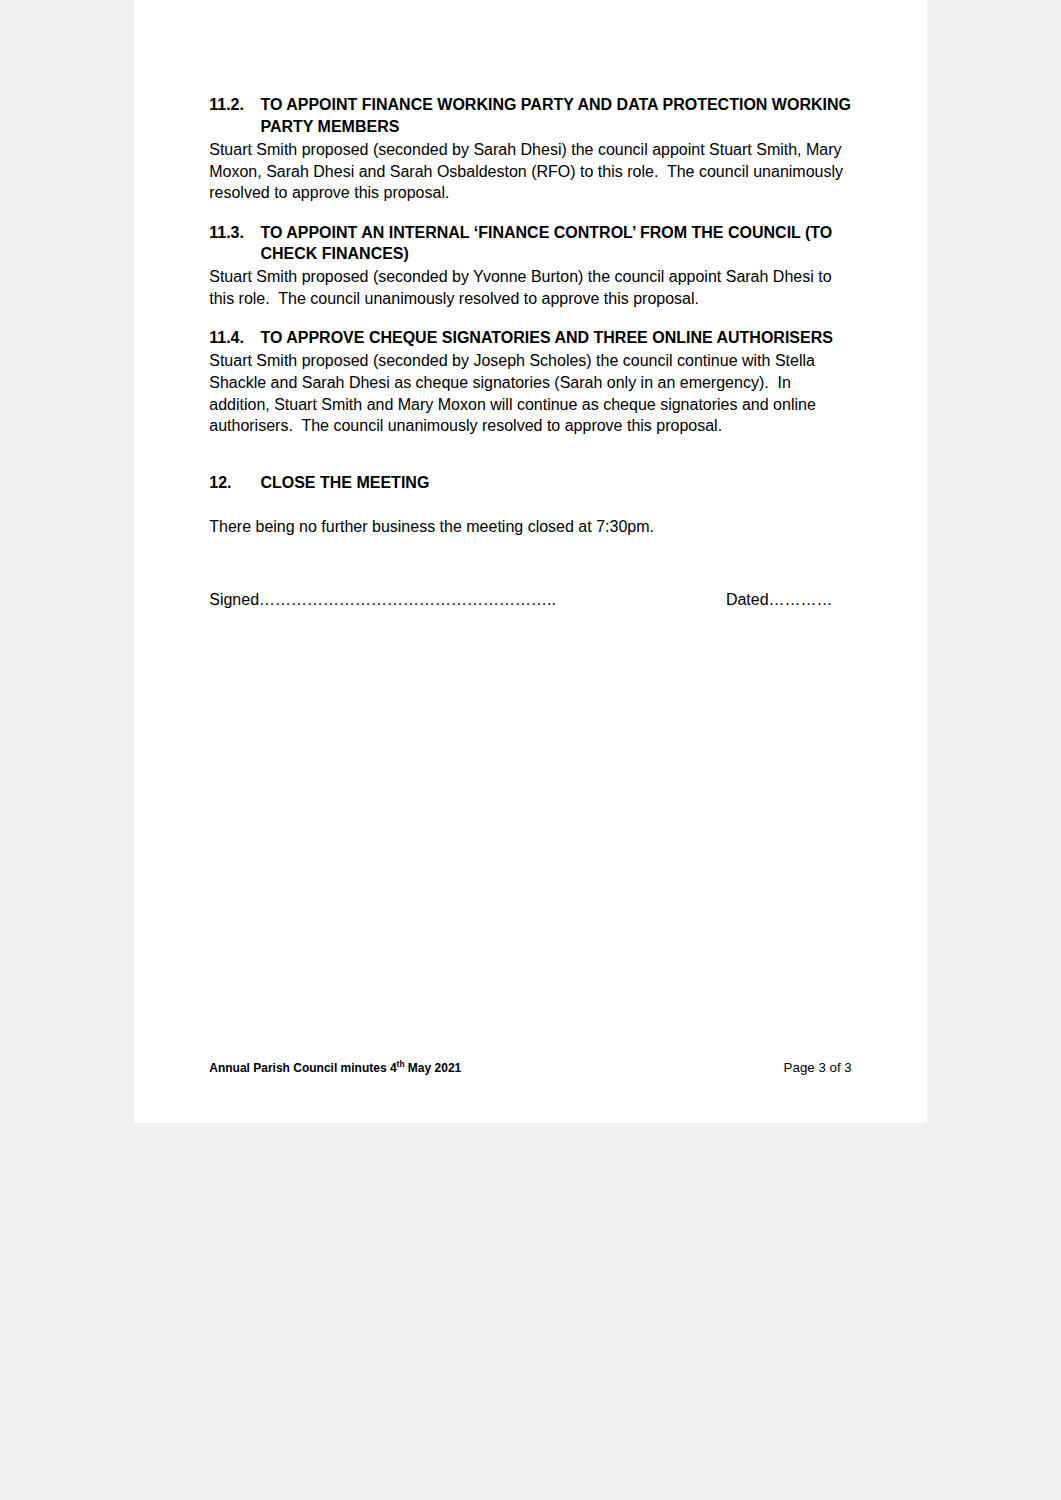11.2. TO APPOINT FINANCE WORKING PARTY AND DATA PROTECTION WORKING PARTY MEMBERS
Stuart Smith proposed (seconded by Sarah Dhesi) the council appoint Stuart Smith, Mary Moxon, Sarah Dhesi and Sarah Osbaldeston (RFO) to this role. The council unanimously resolved to approve this proposal.
11.3. TO APPOINT AN INTERNAL ‘FINANCE CONTROL’ FROM THE COUNCIL (TO CHECK FINANCES)
Stuart Smith proposed (seconded by Yvonne Burton) the council appoint Sarah Dhesi to this role. The council unanimously resolved to approve this proposal.
11.4. TO APPROVE CHEQUE SIGNATORIES AND THREE ONLINE AUTHORISERS
Stuart Smith proposed (seconded by Joseph Scholes) the council continue with Stella Shackle and Sarah Dhesi as cheque signatories (Sarah only in an emergency). In addition, Stuart Smith and Mary Moxon will continue as cheque signatories and online authorisers. The council unanimously resolved to approve this proposal.
12. CLOSE THE MEETING
There being no further business the meeting closed at 7:30pm.
Signed………………………………………………..
Dated…………
Annual Parish Council minutes 4th May 2021
Page 3 of 3